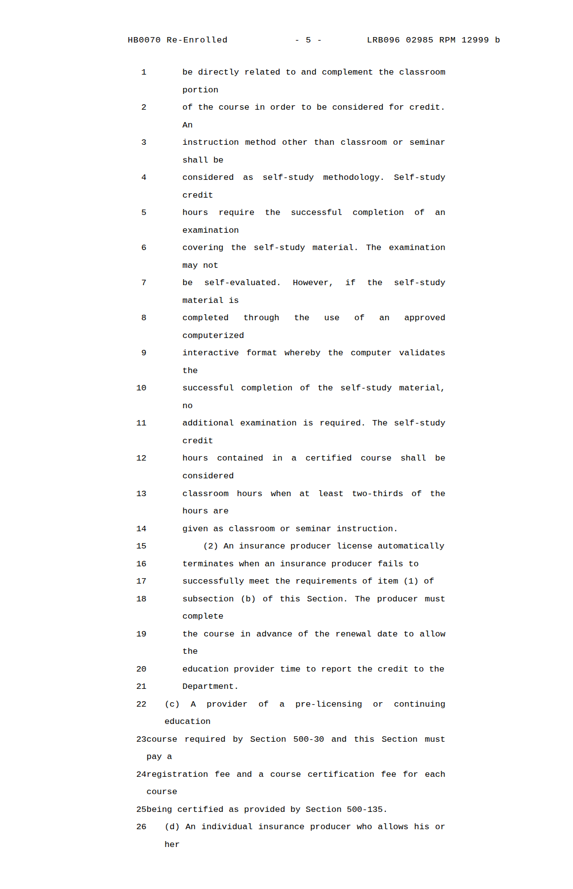HB0070 Re-Enrolled - 5 - LRB096 02985 RPM 12999 b
| 1 | be directly related to and complement the classroom portion |
| 2 | of the course in order to be considered for credit. An |
| 3 | instruction method other than classroom or seminar shall be |
| 4 | considered as self-study methodology. Self-study credit |
| 5 | hours require the successful completion of an examination |
| 6 | covering the self-study material. The examination may not |
| 7 | be self-evaluated. However, if the self-study material is |
| 8 | completed through the use of an approved computerized |
| 9 | interactive format whereby the computer validates the |
| 10 | successful completion of the self-study material, no |
| 11 | additional examination is required. The self-study credit |
| 12 | hours contained in a certified course shall be considered |
| 13 | classroom hours when at least two-thirds of the hours are |
| 14 | given as classroom or seminar instruction. |
| 15 | (2) An insurance producer license automatically |
| 16 | terminates when an insurance producer fails to |
| 17 | successfully meet the requirements of item (1) of |
| 18 | subsection (b) of this Section. The producer must complete |
| 19 | the course in advance of the renewal date to allow the |
| 20 | education provider time to report the credit to the |
| 21 | Department. |
| 22 | (c) A provider of a pre-licensing or continuing education |
| 23 | course required by Section 500-30 and this Section must pay a |
| 24 | registration fee and a course certification fee for each course |
| 25 | being certified as provided by Section 500-135. |
| 26 | (d) An individual insurance producer who allows his or her |